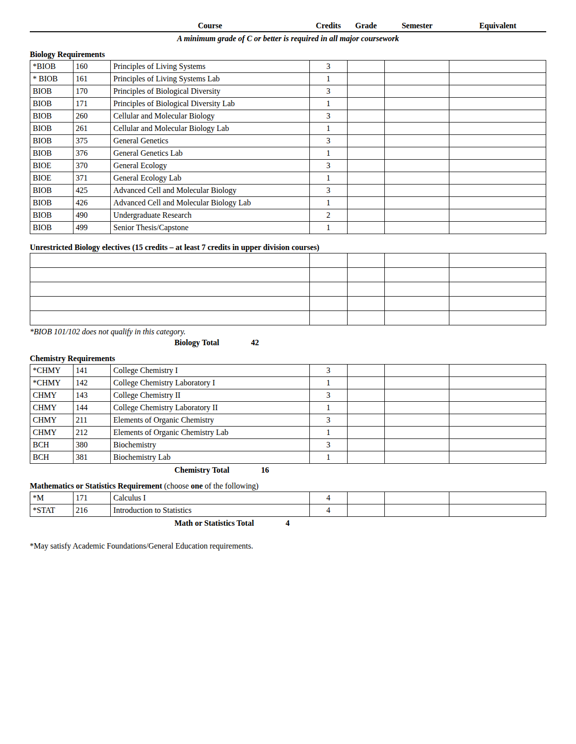| | Course | Credits | Grade | Semester | Equivalent |
A minimum grade of C or better is required in all major coursework
Biology Requirements
| *BIOB | 160 | Principles of Living Systems | 3 | | | |
| * BIOB | 161 | Principles of Living Systems Lab | 1 | | | |
| BIOB | 170 | Principles of Biological Diversity | 3 | | | |
| BIOB | 171 | Principles of Biological Diversity Lab | 1 | | | |
| BIOB | 260 | Cellular and Molecular Biology | 3 | | | |
| BIOB | 261 | Cellular and Molecular Biology Lab | 1 | | | |
| BIOB | 375 | General Genetics | 3 | | | |
| BIOB | 376 | General Genetics Lab | 1 | | | |
| BIOE | 370 | General Ecology | 3 | | | |
| BIOE | 371 | General Ecology Lab | 1 | | | |
| BIOB | 425 | Advanced Cell and Molecular Biology | 3 | | | |
| BIOB | 426 | Advanced Cell and Molecular Biology Lab | 1 | | | |
| BIOB | 490 | Undergraduate Research | 2 | | | |
| BIOB | 499 | Senior Thesis/Capstone | 1 | | | |
Unrestricted Biology electives (15 credits – at least 7 credits in upper division courses)
*BIOB 101/102 does not qualify in this category.
Biology Total 42
Chemistry Requirements
| *CHMY | 141 | College Chemistry I | 3 | | | |
| *CHMY | 142 | College Chemistry Laboratory I | 1 | | | |
| CHMY | 143 | College Chemistry II | 3 | | | |
| CHMY | 144 | College Chemistry Laboratory II | 1 | | | |
| CHMY | 211 | Elements of Organic Chemistry | 3 | | | |
| CHMY | 212 | Elements of Organic Chemistry Lab | 1 | | | |
| BCH | 380 | Biochemistry | 3 | | | |
| BCH | 381 | Biochemistry Lab | 1 | | | |
Chemistry Total 16
Mathematics or Statistics Requirement (choose one of the following)
| *M | 171 | Calculus I | 4 | | | |
| *STAT | 216 | Introduction to Statistics | 4 | | | |
Math or Statistics Total 4
*May satisfy Academic Foundations/General Education requirements.